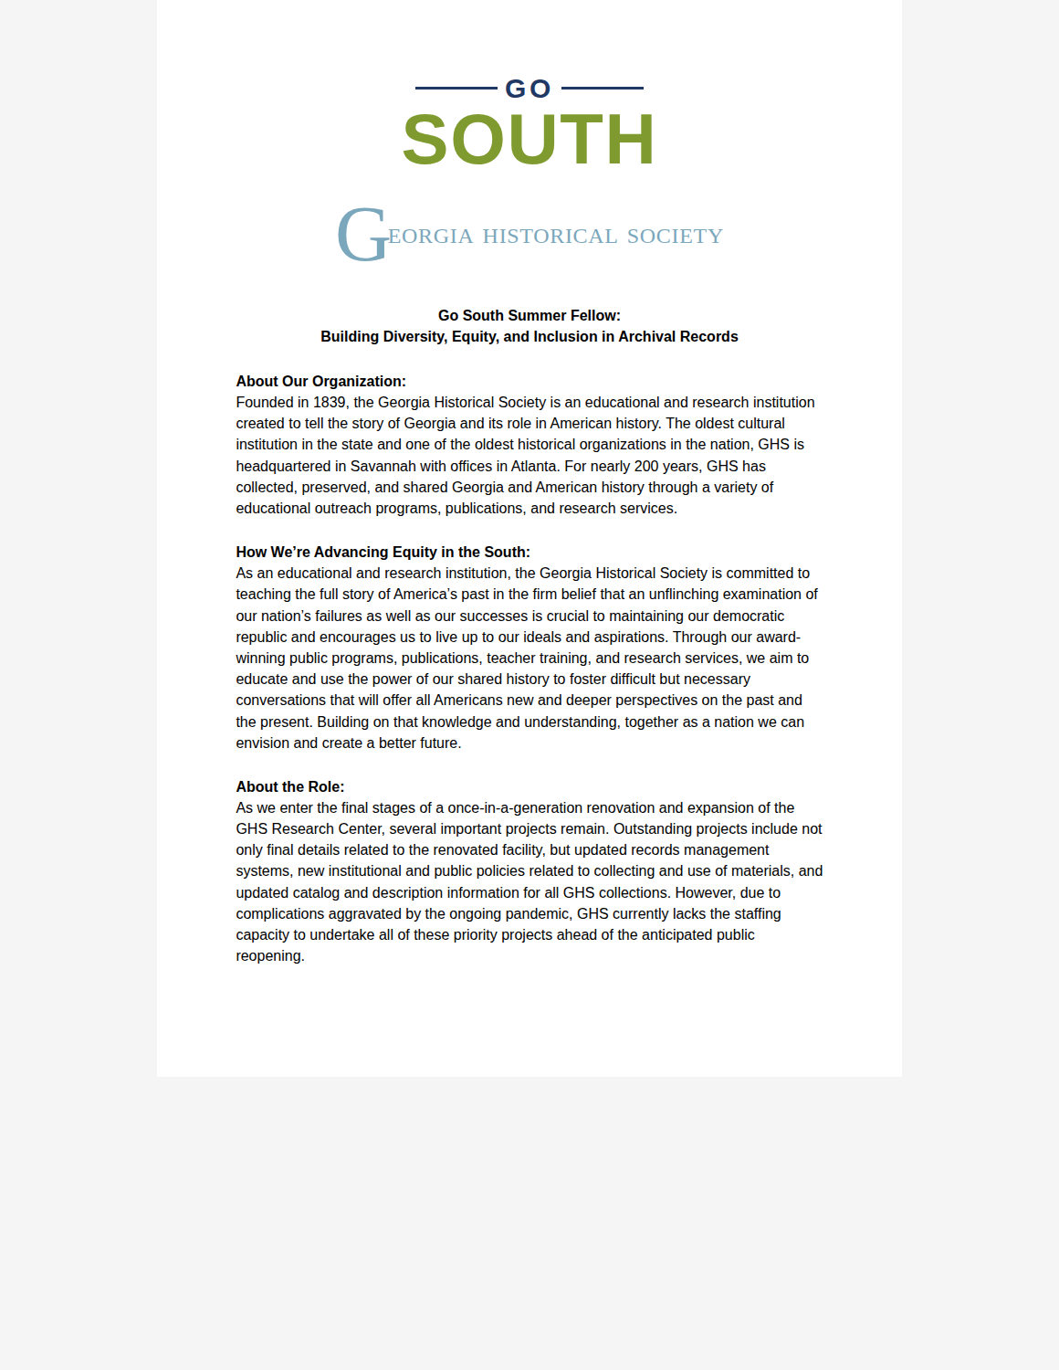GO
SOUTH
GEORGIA HISTORICAL SOCIETY
Go South Summer Fellow:
Building Diversity, Equity, and Inclusion in Archival Records
About Our Organization:
Founded in 1839, the Georgia Historical Society is an educational and research institution created to tell the story of Georgia and its role in American history. The oldest cultural institution in the state and one of the oldest historical organizations in the nation, GHS is headquartered in Savannah with offices in Atlanta. For nearly 200 years, GHS has collected, preserved, and shared Georgia and American history through a variety of educational outreach programs, publications, and research services.
How We’re Advancing Equity in the South:
As an educational and research institution, the Georgia Historical Society is committed to teaching the full story of America’s past in the firm belief that an unflinching examination of our nation’s failures as well as our successes is crucial to maintaining our democratic republic and encourages us to live up to our ideals and aspirations. Through our award-winning public programs, publications, teacher training, and research services, we aim to educate and use the power of our shared history to foster difficult but necessary conversations that will offer all Americans new and deeper perspectives on the past and the present. Building on that knowledge and understanding, together as a nation we can envision and create a better future.
About the Role:
As we enter the final stages of a once-in-a-generation renovation and expansion of the GHS Research Center, several important projects remain. Outstanding projects include not only final details related to the renovated facility, but updated records management systems, new institutional and public policies related to collecting and use of materials, and updated catalog and description information for all GHS collections. However, due to complications aggravated by the ongoing pandemic, GHS currently lacks the staffing capacity to undertake all of these priority projects ahead of the anticipated public reopening.